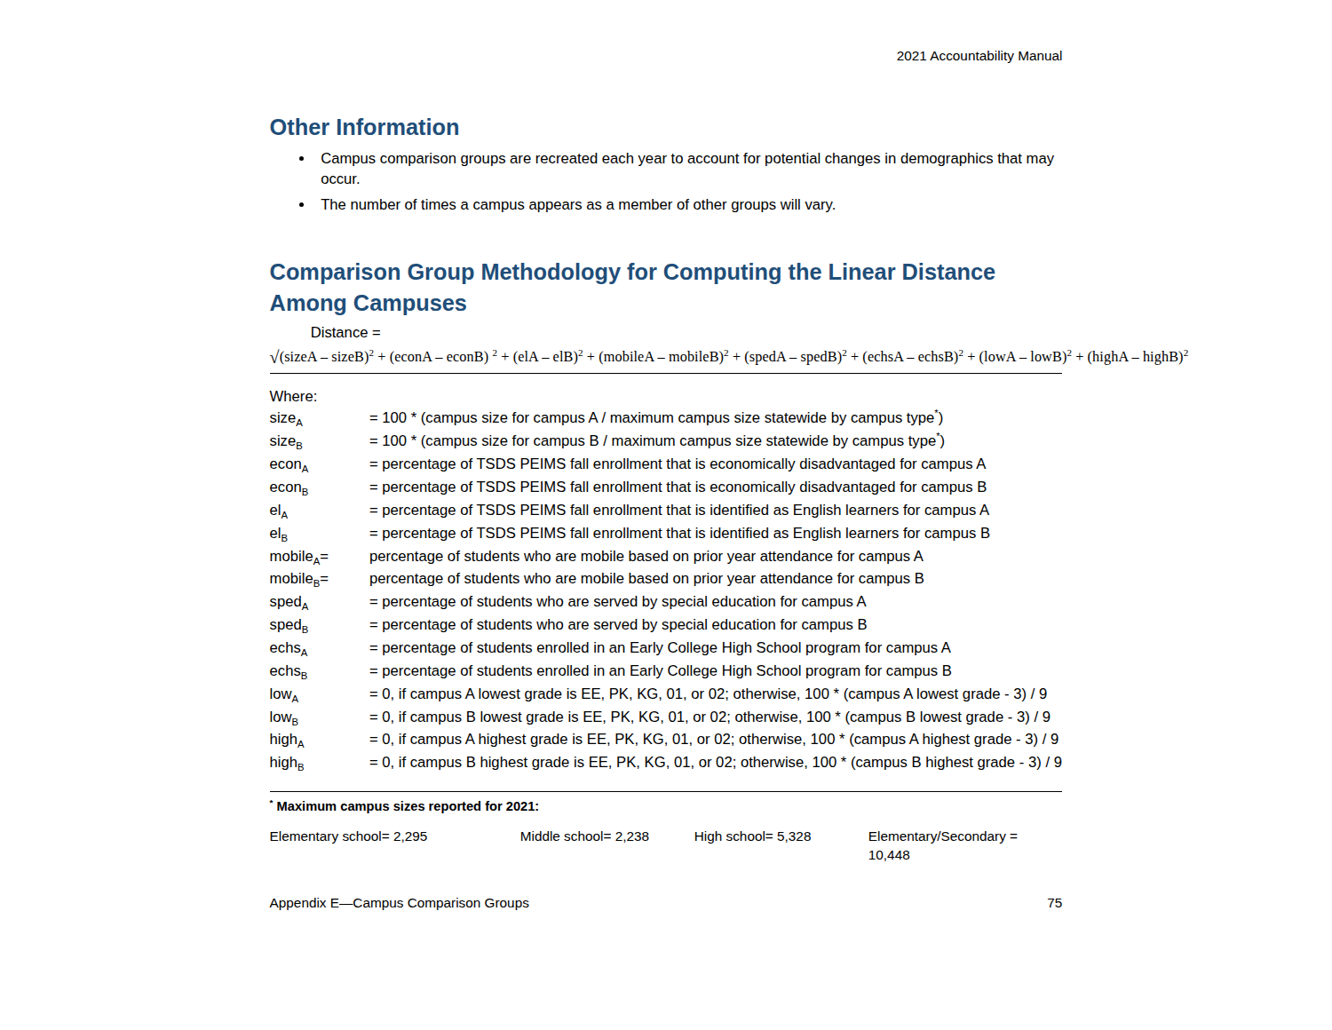2021 Accountability Manual
Other Information
Campus comparison groups are recreated each year to account for potential changes in demographics that may occur.
The number of times a campus appears as a member of other groups will vary.
Comparison Group Methodology for Computing the Linear Distance Among Campuses
Distance =
√(sizeA – sizeB)2 + (econA – econB) 2 + (elA – elB)2 + (mobileA – mobileB)2 + (spedA – spedB)2 + (echsA – echsB)2 + (lowA – lowB)2 + (highA – highB)2
Where:
| size A | = 100 * (campus size for campus A / maximum campus size statewide by campus type * ) |
| size B | = 100 * (campus size for campus B / maximum campus size statewide by campus type * ) |
| econ A | = percentage of TSDS PEIMS fall enrollment that is economically disadvantaged for campus A |
| econ B | = percentage of TSDS PEIMS fall enrollment that is economically disadvantaged for campus B |
| el A | = percentage of TSDS PEIMS fall enrollment that is identified as English learners for campus A |
| el B | = percentage of TSDS PEIMS fall enrollment that is identified as English learners for campus B |
| mobile A = | percentage of students who are mobile based on prior year attendance for campus A |
| mobile B = | percentage of students who are mobile based on prior year attendance for campus B |
| sped A | = percentage of students who are served by special education for campus A |
| sped B | = percentage of students who are served by special education for campus B |
| echs A | = percentage of students enrolled in an Early College High School program for campus A |
| echs B | = percentage of students enrolled in an Early College High School program for campus B |
| low A | = 0, if campus A lowest grade is EE, PK, KG, 01, or 02; otherwise, 100 * (campus A lowest grade - 3) / 9 |
| low B | = 0, if campus B lowest grade is EE, PK, KG, 01, or 02; otherwise, 100 * (campus B lowest grade - 3) / 9 |
| high A | = 0, if campus A highest grade is EE, PK, KG, 01, or 02; otherwise, 100 * (campus A highest grade - 3) / 9 |
| high B | = 0, if campus B highest grade is EE, PK, KG, 01, or 02; otherwise, 100 * (campus B highest grade - 3) / 9 |
* Maximum campus sizes reported for 2021:
Elementary school= 2,295 Middle school= 2,238 High school= 5,328 Elementary/Secondary = 10,448
Appendix E—Campus Comparison Groups
75